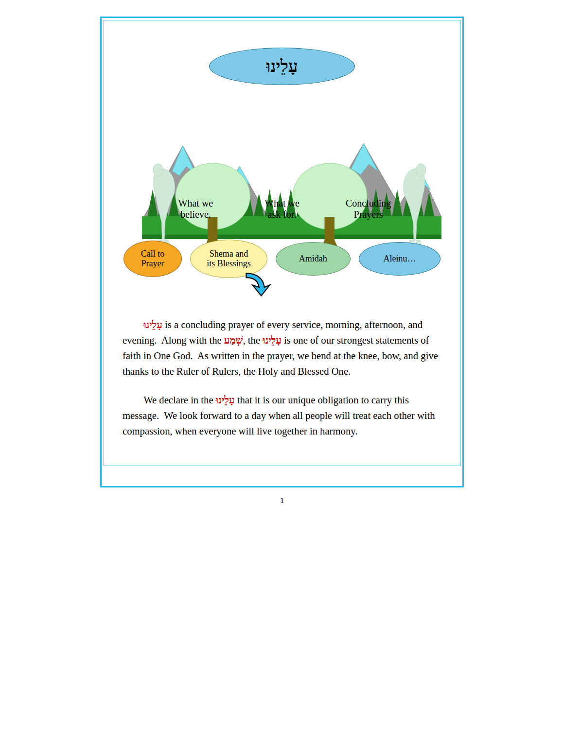עָלֵינוּ
What we
believe.
What we
ask for.
Concluding
Prayers
Call to
Prayer
Shema and
its Blessings
Amidah
Aleinu…
עָלֵינוּ is a concluding prayer of every service, morning, afternoon, and evening. Along with the שְׁמַע, the עָלֵינוּ is one of our strongest statements of faith in One God. As written in the prayer, we bend at the knee, bow, and give thanks to the Ruler of Rulers, the Holy and Blessed One.
We declare in the עָלֵינוּ that it is our unique obligation to carry this message. We look forward to a day when all people will treat each other with compassion, when everyone will live together in harmony.
1